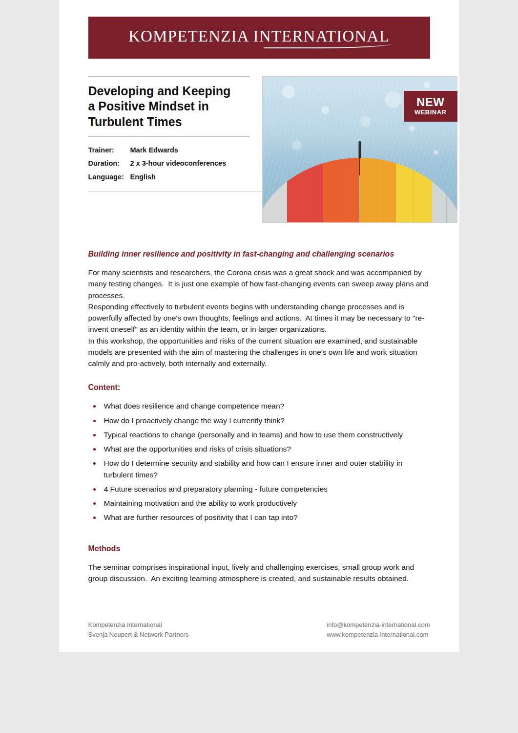Kompetenzia International
Developing and Keeping
a Positive Mindset in
Turbulent Times
Trainer: Mark Edwards
Duration: 2 x 3-hour videoconferences
Language: English
NEW WEBINAR
Building inner resilience and positivity in fast-changing and challenging scenarios
For many scientists and researchers, the Corona crisis was a great shock and was accompanied by many testing changes. It is just one example of how fast-changing events can sweep away plans and processes.
Responding effectively to turbulent events begins with understanding change processes and is powerfully affected by one's own thoughts, feelings and actions. At times it may be necessary to "re-invent oneself" as an identity within the team, or in larger organizations.
In this workshop, the opportunities and risks of the current situation are examined, and sustainable models are presented with the aim of mastering the challenges in one's own life and work situation calmly and pro-actively, both internally and externally.
Content:
What does resilience and change competence mean?
How do I proactively change the way I currently think?
Typical reactions to change (personally and in teams) and how to use them constructively
What are the opportunities and risks of crisis situations?
How do I determine security and stability and how can I ensure inner and outer stability in turbulent times?
4 Future scenarios and preparatory planning - future competencies
Maintaining motivation and the ability to work productively
What are further resources of positivity that I can tap into?
Methods
The seminar comprises inspirational input, lively and challenging exercises, small group work and group discussion. An exciting learning atmosphere is created, and sustainable results obtained.
Kompetenzia International
Svenja Neupert & Network Partners
info@kompetenzia-international.com
www.kompetenzia-international.com